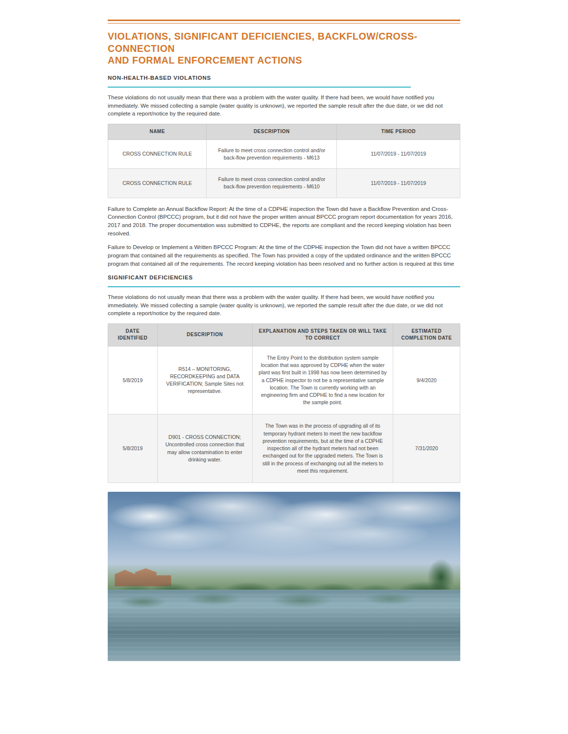Violations, Significant Deficiencies, Backflow/Cross-Connection
and Formal Enforcement Actions
Non-Health-Based Violations
These violations do not usually mean that there was a problem with the water quality. If there had been, we would have notified you immediately. We missed collecting a sample (water quality is unknown), we reported the sample result after the due date, or we did not complete a report/notice by the required date.
| Name | Description | Time Period |
| --- | --- | --- |
| CROSS CONNECTION RULE | Failure to meet cross connection control and/or back-flow prevention requirements - M613 | 11/07/2019 - 11/07/2019 |
| CROSS CONNECTION RULE | Failure to meet cross connection control and/or back-flow prevention requirements - M610 | 11/07/2019 - 11/07/2019 |
Failure to Complete an Annual Backflow Report: At the time of a CDPHE inspection the Town did have a Backflow Prevention and Cross-Connection Control (BPCCC) program, but it did not have the proper written annual BPCCC program report documentation for years 2016, 2017 and 2018. The proper documentation was submitted to CDPHE, the reports are compliant and the record keeping violation has been resolved.
Failure to Develop or Implement a Written BPCCC Program: At the time of the CDPHE inspection the Town did not have a written BPCCC program that contained all the requirements as specified. The Town has provided a copy of the updated ordinance and the written BPCCC program that contained all of the requirements. The record keeping violation has been resolved and no further action is required at this time
Significant Deficiencies
These violations do not usually mean that there was a problem with the water quality. If there had been, we would have notified you immediately. We missed collecting a sample (water quality is unknown), we reported the sample result after the due date, or we did not complete a report/notice by the required date.
| Date Identified | Description | Explanation and Steps Taken or Will Take to Correct | Estimated Completion Date |
| --- | --- | --- | --- |
| 5/8/2019 | R514 – MONITORING, RECORDKEEPING and DATA VERIFICATION; Sample Sites not representative. | The Entry Point to the distribution system sample location that was approved by CDPHE when the water plant was first built in 1998 has now been determined by a CDPHE inspector to not be a representative sample location. The Town is currently working with an engineering firm and CDPHE to find a new location for the sample point. | 9/4/2020 |
| 5/8/2019 | D901 - CROSS CONNECTION; Uncontrolled cross connection that may allow contamination to enter drinking water. | The Town was in the process of upgrading all of its temporary hydrant meters to meet the new backflow prevention requirements, but at the time of a CDPHE inspection all of the hydrant meters had not been exchanged out for the upgraded meters. The Town is still in the process of exchanging out all the meters to meet this requirement. | 7/31/2020 |